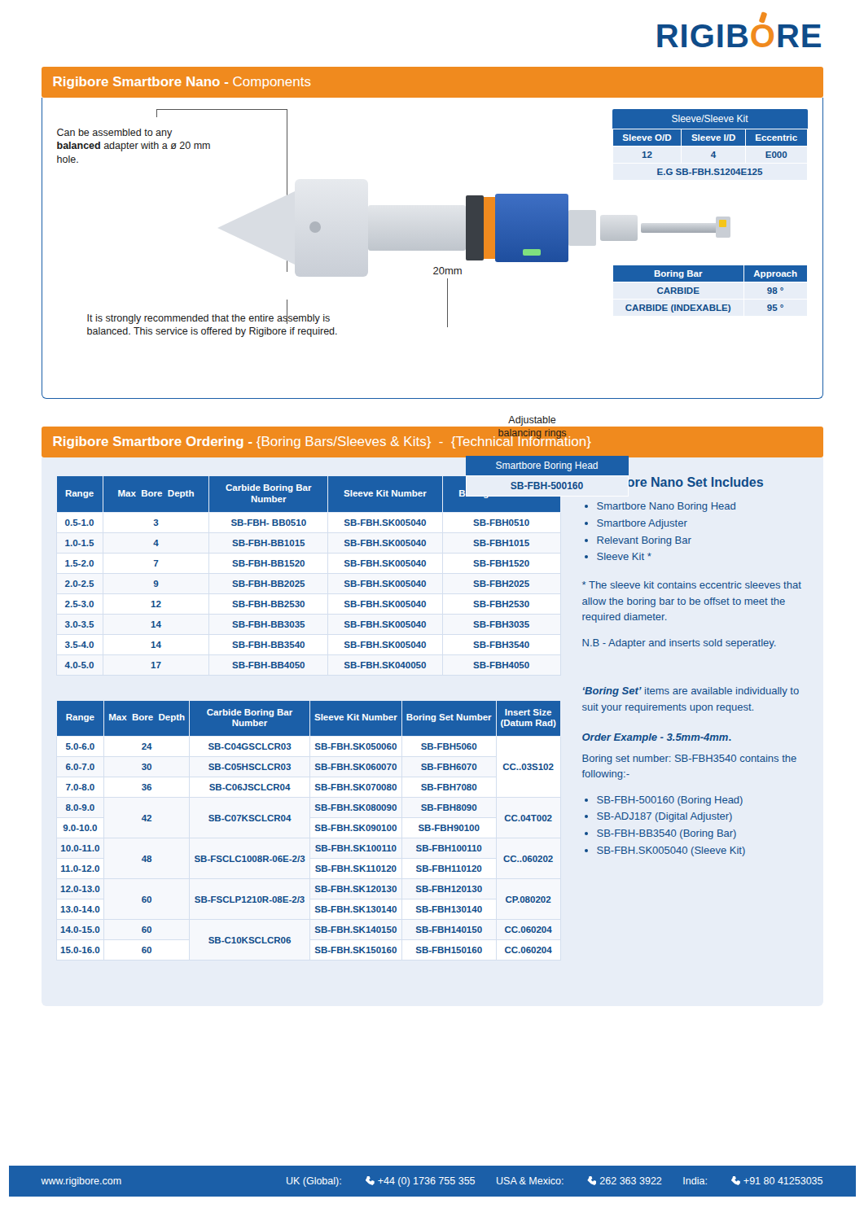RIGIBORE
Rigibore Smartbore Nano - Components
Can be assembled to any balanced adapter with a ø 20 mm hole.
It is strongly recommended that the entire assembly is balanced. This service is offered by Rigibore if required.
20mm
Adjustable
balancing rings
Sleeve/Sleeve Kit
| Sleeve O/D | Sleeve I/D | Eccentric |
| --- | --- | --- |
| 12 | 4 | E000 |
| E.G SB-FBH.S1204E125 |
| Boring Bar | Approach |
| --- | --- |
| CARBIDE | 98 ° |
| CARBIDE (INDEXABLE) | 95 ° |
Smartbore Boring Head
SB-FBH-500160
Rigibore Smartbore Ordering - {Boring Bars/Sleeves & Kits} - {Technical Information}
| Range | Max Bore Depth | Carbide Boring Bar Number | Sleeve Kit Number | Boring Set Number |
| --- | --- | --- | --- | --- |
| 0.5-1.0 | 3 | SB-FBH- BB0510 | SB-FBH.SK005040 | SB-FBH0510 |
| 1.0-1.5 | 4 | SB-FBH-BB1015 | SB-FBH.SK005040 | SB-FBH1015 |
| 1.5-2.0 | 7 | SB-FBH-BB1520 | SB-FBH.SK005040 | SB-FBH1520 |
| 2.0-2.5 | 9 | SB-FBH-BB2025 | SB-FBH.SK005040 | SB-FBH2025 |
| 2.5-3.0 | 12 | SB-FBH-BB2530 | SB-FBH.SK005040 | SB-FBH2530 |
| 3.0-3.5 | 14 | SB-FBH-BB3035 | SB-FBH.SK005040 | SB-FBH3035 |
| 3.5-4.0 | 14 | SB-FBH-BB3540 | SB-FBH.SK005040 | SB-FBH3540 |
| 4.0-5.0 | 17 | SB-FBH-BB4050 | SB-FBH.SK040050 | SB-FBH4050 |
| Range | Max Bore Depth | Carbide Boring Bar Number | Sleeve Kit Number | Boring Set Number | Insert Size (Datum Rad) |
| --- | --- | --- | --- | --- | --- |
| 5.0-6.0 | 24 | SB-C04GSCLCR03 | SB-FBH.SK050060 | SB-FBH5060 | CC..03S102 |
| 6.0-7.0 | 30 | SB-C05HSCLCR03 | SB-FBH.SK060070 | SB-FBH6070 |
| 7.0-8.0 | 36 | SB-C06JSCLCR04 | SB-FBH.SK070080 | SB-FBH7080 |
| 8.0-9.0 | 42 | SB-C07KSCLCR04 | SB-FBH.SK080090 | SB-FBH8090 | CC.04T002 |
| 9.0-10.0 | SB-FBH.SK090100 | SB-FBH90100 |
| 10.0-11.0 | 48 | SB-FSCLC1008R-06E-2/3 | SB-FBH.SK100110 | SB-FBH100110 | CC..060202 |
| 11.0-12.0 | SB-FBH.SK110120 | SB-FBH110120 |
| 12.0-13.0 | 60 | SB-FSCLP1210R-08E-2/3 | SB-FBH.SK120130 | SB-FBH120130 | CP.080202 |
| 13.0-14.0 | SB-FBH.SK130140 | SB-FBH130140 |
| 14.0-15.0 | 60 | SB-C10KSCLCR06 | SB-FBH.SK140150 | SB-FBH140150 | CC.060204 |
| 15.0-16.0 | 60 | SB-FBH.SK150160 | SB-FBH150160 | CC.060204 |
Smartbore Nano Set Includes
Smartbore Nano Boring Head
Smartbore Adjuster
Relevant Boring Bar
Sleeve Kit *
* The sleeve kit contains eccentric sleeves that allow the boring bar to be offset to meet the required diameter.
N.B - Adapter and inserts sold seperatley.
‘Boring Set’ items are available individually to suit your requirements upon request.
Order Example - 3.5mm-4mm.
Boring set number: SB-FBH3540 contains the following:-
SB-FBH-500160 (Boring Head)
SB-ADJ187 (Digital Adjuster)
SB-FBH-BB3540 (Boring Bar)
SB-FBH.SK005040 (Sleeve Kit)
www.rigibore.com
UK (Global): +44 (0) 1736 755 355 USA & Mexico: 262 363 3922 India: +91 80 41253035